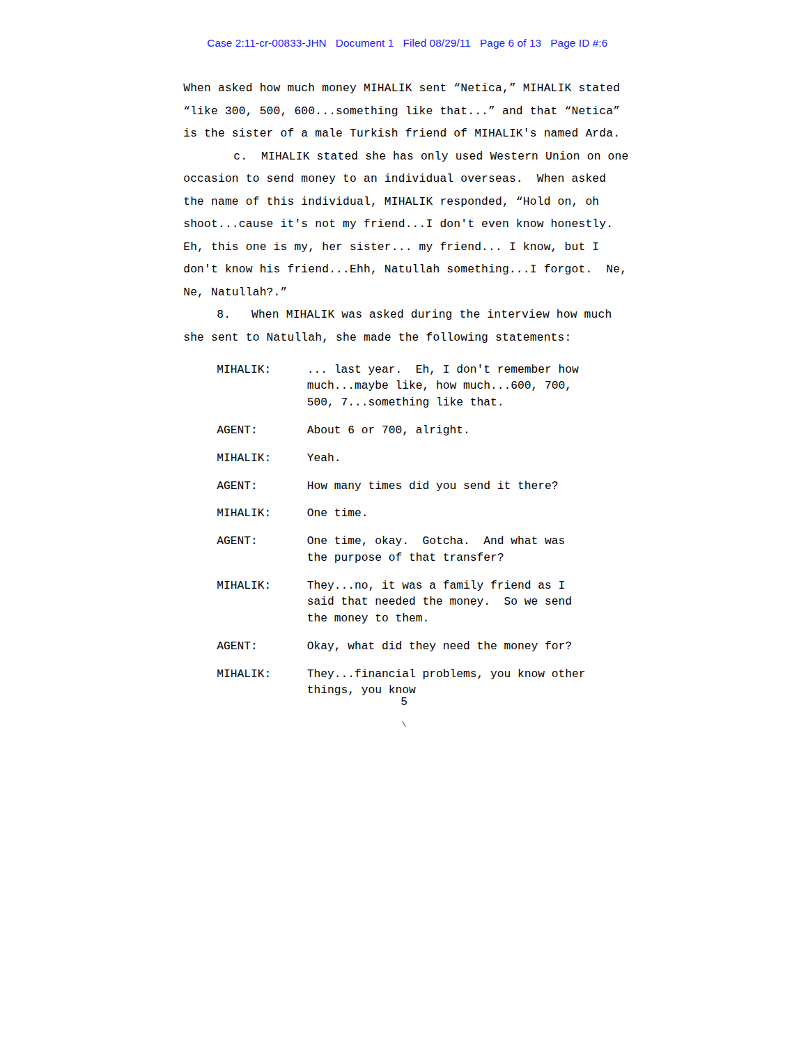Case 2:11-cr-00833-JHN Document 1 Filed 08/29/11 Page 6 of 13 Page ID #:6
When asked how much money MIHALIK sent “Netica,” MIHALIK stated “like 300, 500, 600...something like that...” and that “Netica” is the sister of a male Turkish friend of MIHALIK's named Arda.
c. MIHALIK stated she has only used Western Union on one occasion to send money to an individual overseas. When asked the name of this individual, MIHALIK responded, “Hold on, oh shoot...cause it's not my friend...I don't even know honestly. Eh, this one is my, her sister... my friend... I know, but I don't know his friend...Ehh, Natullah something...I forgot. Ne, Ne, Natullah?.”
8. When MIHALIK was asked during the interview how much she sent to Natullah, she made the following statements:
| MIHALIK: | ... last year. Eh, I don't remember how much...maybe like, how much...600, 700, 500, 7...something like that. |
| AGENT: | About 6 or 700, alright. |
| MIHALIK: | Yeah. |
| AGENT: | How many times did you send it there? |
| MIHALIK: | One time. |
| AGENT: | One time, okay. Gotcha. And what was the purpose of that transfer? |
| MIHALIK: | They...no, it was a family friend as I said that needed the money. So we send the money to them. |
| AGENT: | Okay, what did they need the money for? |
| MIHALIK: | They...financial problems, you know other things, you know |
5
\